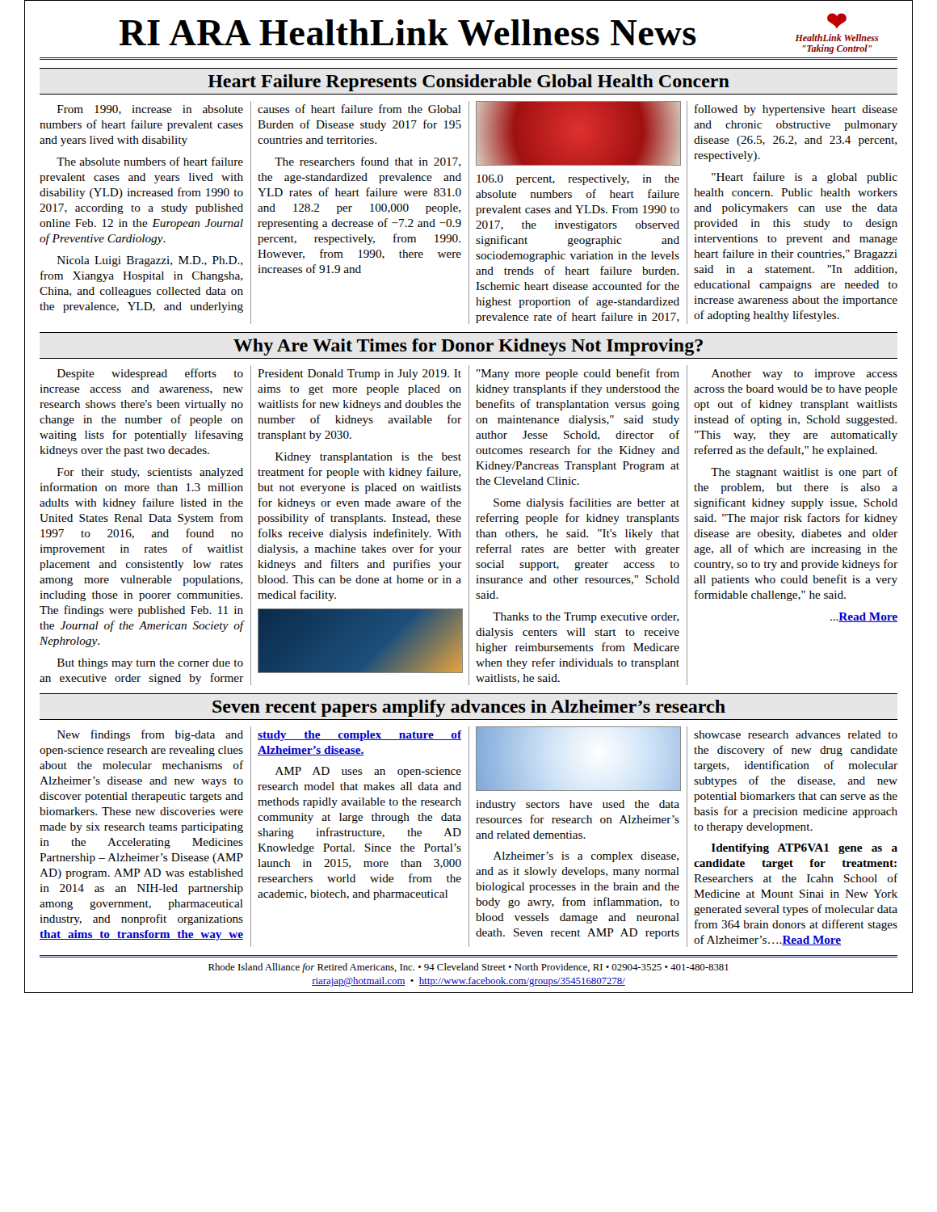RI ARA HealthLink Wellness News
❤ HealthLink Wellness
"Taking Control"
Heart Failure Represents Considerable Global Health Concern
From 1990, increase in absolute numbers of heart failure prevalent cases and years lived with disability
The absolute numbers of heart failure prevalent cases and years lived with disability (YLD) increased from 1990 to 2017, according to a study published online Feb. 12 in the European Journal of Preventive Cardiology.
Nicola Luigi Bragazzi, M.D., Ph.D., from Xiangya Hospital in Changsha, China, and colleagues collected data on the prevalence, YLD, and underlying causes of heart failure from the Global Burden of Disease study 2017 for 195 countries and territories.
The researchers found that in 2017, the age-standardized prevalence and YLD rates of heart failure were 831.0 and 128.2 per 100,000 people, representing a decrease of −7.2 and −0.9 percent, respectively, from 1990. However, from 1990, there were increases of 91.9 and
106.0 percent, respectively, in the absolute numbers of heart failure prevalent cases and YLDs. From 1990 to 2017, the investigators observed significant geographic and sociodemographic variation in the levels and trends of heart failure burden. Ischemic heart disease accounted for the highest proportion of age-standardized prevalence rate of heart failure in 2017, followed by hypertensive heart disease and chronic obstructive pulmonary disease (26.5, 26.2, and 23.4 percent, respectively).
"Heart failure is a global public health concern. Public health workers and policymakers can use the data provided in this study to design interventions to prevent and manage heart failure in their countries," Bragazzi said in a statement. "In addition, educational campaigns are needed to increase awareness about the importance of adopting healthy lifestyles.
Why Are Wait Times for Donor Kidneys Not Improving?
Despite widespread efforts to increase access and awareness, new research shows there's been virtually no change in the number of people on waiting lists for potentially lifesaving kidneys over the past two decades.
For their study, scientists analyzed information on more than 1.3 million adults with kidney failure listed in the United States Renal Data System from 1997 to 2016, and found no improvement in rates of waitlist placement and consistently low rates among more vulnerable populations, including those in poorer communities. The findings were published Feb. 11 in the Journal of the American Society of Nephrology.
But things may turn the corner due to an executive order signed by former President Donald Trump in July 2019. It aims to get more people placed on waitlists for new kidneys and doubles the number of kidneys available for transplant by 2030.
Kidney transplantation is the best treatment for people with kidney failure, but not everyone is placed on waitlists for kidneys or even made aware of the possibility of transplants. Instead, these folks receive dialysis indefinitely. With dialysis, a machine takes over for your kidneys and filters and purifies your blood. This can be done at home or in a medical facility.
"Many more people could benefit from kidney transplants if they understood the benefits of transplantation versus going on maintenance dialysis," said study author Jesse Schold, director of outcomes research for the Kidney and Kidney/Pancreas Transplant Program at the Cleveland Clinic.
Some dialysis facilities are better at referring people for kidney transplants than others, he said. "It's likely that referral rates are better with greater social support, greater access to insurance and other resources," Schold said.
Thanks to the Trump executive order, dialysis centers will start to receive higher reimbursements from Medicare when they refer individuals to transplant waitlists, he said.
Another way to improve access across the board would be to have people opt out of kidney transplant waitlists instead of opting in, Schold suggested. "This way, they are automatically referred as the default," he explained.
The stagnant waitlist is one part of the problem, but there is also a significant kidney supply issue, Schold said. "The major risk factors for kidney disease are obesity, diabetes and older age, all of which are increasing in the country, so to try and provide kidneys for all patients who could benefit is a very formidable challenge," he said.
...Read More
Seven recent papers amplify advances in Alzheimer’s research
New findings from big-data and open-science research are revealing clues about the molecular mechanisms of Alzheimer’s disease and new ways to discover potential therapeutic targets and biomarkers. These new discoveries were made by six research teams participating in the Accelerating Medicines Partnership – Alzheimer’s Disease (AMP AD) program. AMP AD was established in 2014 as an NIH-led partnership among government, pharmaceutical industry, and nonprofit organizations that aims to transform the way we study the complex nature of Alzheimer’s disease.
AMP AD uses an open-science research model that makes all data and methods rapidly available to the research community at large through the data sharing infrastructure, the AD Knowledge Portal. Since the Portal’s launch in 2015, more than 3,000 researchers world wide from the academic, biotech, and pharmaceutical
industry sectors have used the data resources for research on Alzheimer’s and related dementias.
Alzheimer’s is a complex disease, and as it slowly develops, many normal biological processes in the brain and the body go awry, from inflammation, to blood vessels damage and neuronal death. Seven recent AMP AD reports showcase research advances related to the discovery of new drug candidate targets, identification of molecular subtypes of the disease, and new potential biomarkers that can serve as the basis for a precision medicine approach to therapy development.
Identifying ATP6VA1 gene as a candidate target for treatment: Researchers at the Icahn School of Medicine at Mount Sinai in New York generated several types of molecular data from 364 brain donors at different stages of Alzheimer’s….Read More
Rhode Island Alliance for Retired Americans, Inc. • 94 Cleveland Street • North Providence, RI • 02904-3525 • 401-480-8381
riarajap@hotmail.com • http://www.facebook.com/groups/354516807278/